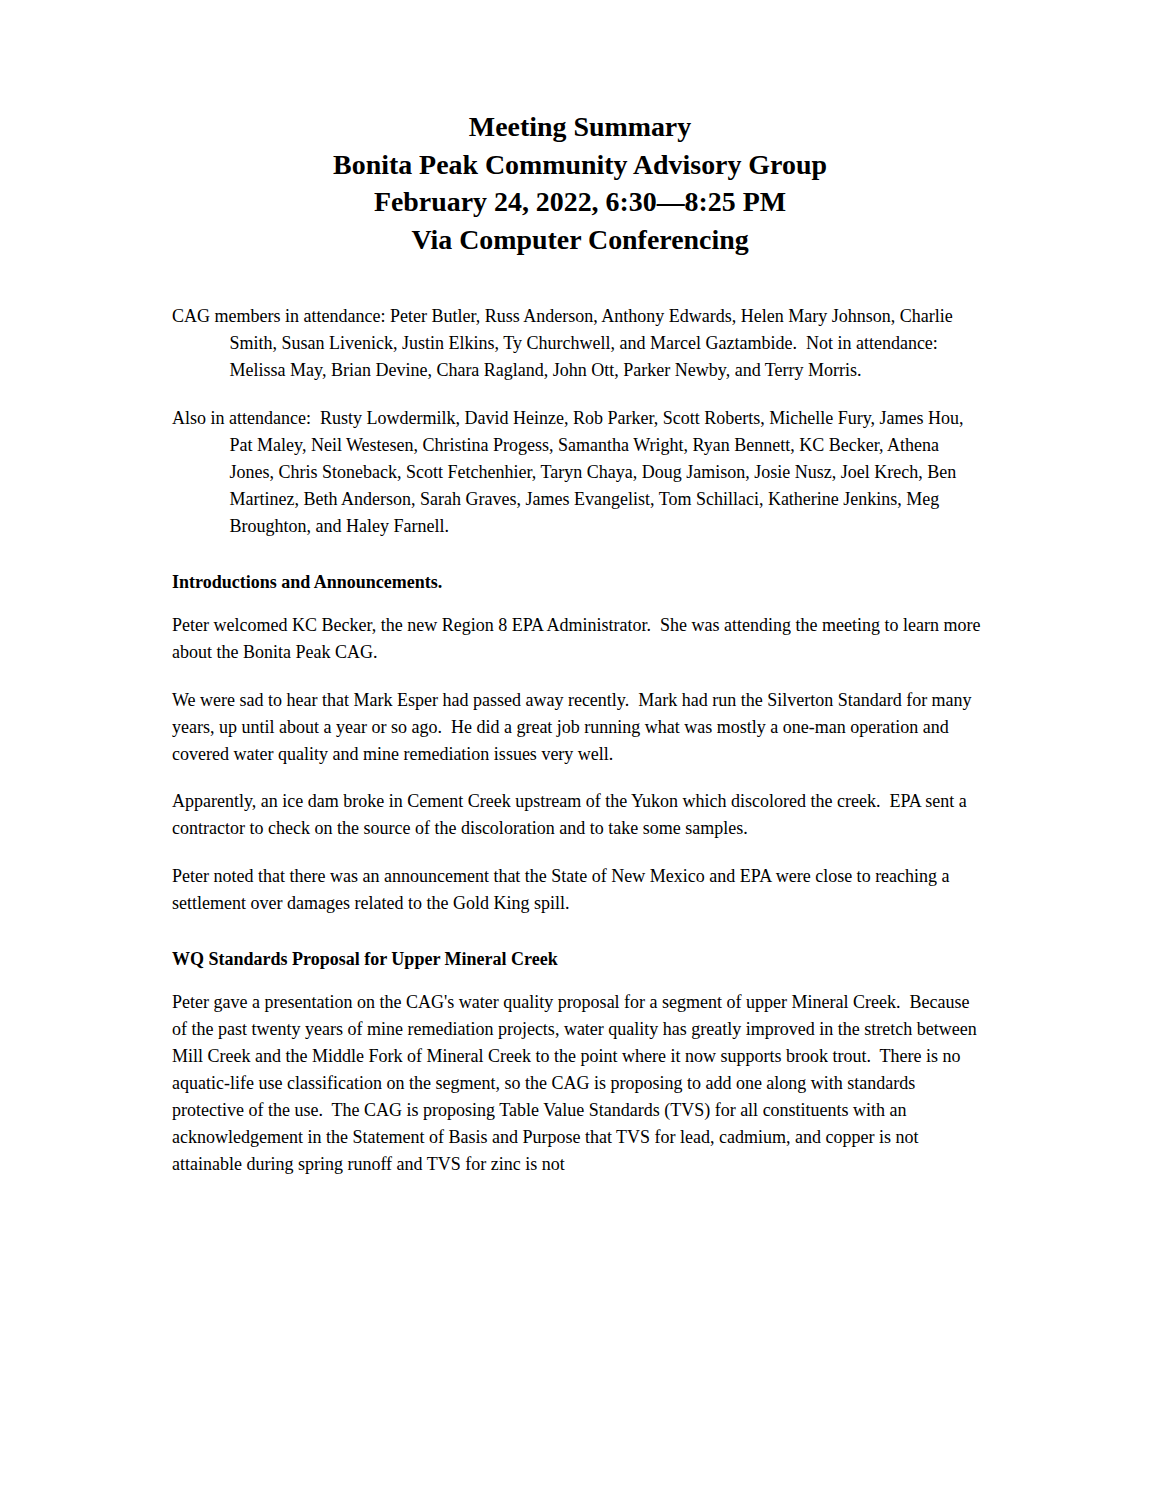Meeting Summary
Bonita Peak Community Advisory Group
February 24, 2022, 6:30—8:25 PM
Via Computer Conferencing
CAG members in attendance: Peter Butler, Russ Anderson, Anthony Edwards, Helen Mary Johnson, Charlie Smith, Susan Livenick, Justin Elkins, Ty Churchwell, and Marcel Gaztambide. Not in attendance: Melissa May, Brian Devine, Chara Ragland, John Ott, Parker Newby, and Terry Morris.
Also in attendance: Rusty Lowdermilk, David Heinze, Rob Parker, Scott Roberts, Michelle Fury, James Hou, Pat Maley, Neil Westesen, Christina Progess, Samantha Wright, Ryan Bennett, KC Becker, Athena Jones, Chris Stoneback, Scott Fetchenhier, Taryn Chaya, Doug Jamison, Josie Nusz, Joel Krech, Ben Martinez, Beth Anderson, Sarah Graves, James Evangelist, Tom Schillaci, Katherine Jenkins, Meg Broughton, and Haley Farnell.
Introductions and Announcements.
Peter welcomed KC Becker, the new Region 8 EPA Administrator. She was attending the meeting to learn more about the Bonita Peak CAG.
We were sad to hear that Mark Esper had passed away recently. Mark had run the Silverton Standard for many years, up until about a year or so ago. He did a great job running what was mostly a one-man operation and covered water quality and mine remediation issues very well.
Apparently, an ice dam broke in Cement Creek upstream of the Yukon which discolored the creek. EPA sent a contractor to check on the source of the discoloration and to take some samples.
Peter noted that there was an announcement that the State of New Mexico and EPA were close to reaching a settlement over damages related to the Gold King spill.
WQ Standards Proposal for Upper Mineral Creek
Peter gave a presentation on the CAG's water quality proposal for a segment of upper Mineral Creek. Because of the past twenty years of mine remediation projects, water quality has greatly improved in the stretch between Mill Creek and the Middle Fork of Mineral Creek to the point where it now supports brook trout. There is no aquatic-life use classification on the segment, so the CAG is proposing to add one along with standards protective of the use. The CAG is proposing Table Value Standards (TVS) for all constituents with an acknowledgement in the Statement of Basis and Purpose that TVS for lead, cadmium, and copper is not attainable during spring runoff and TVS for zinc is not